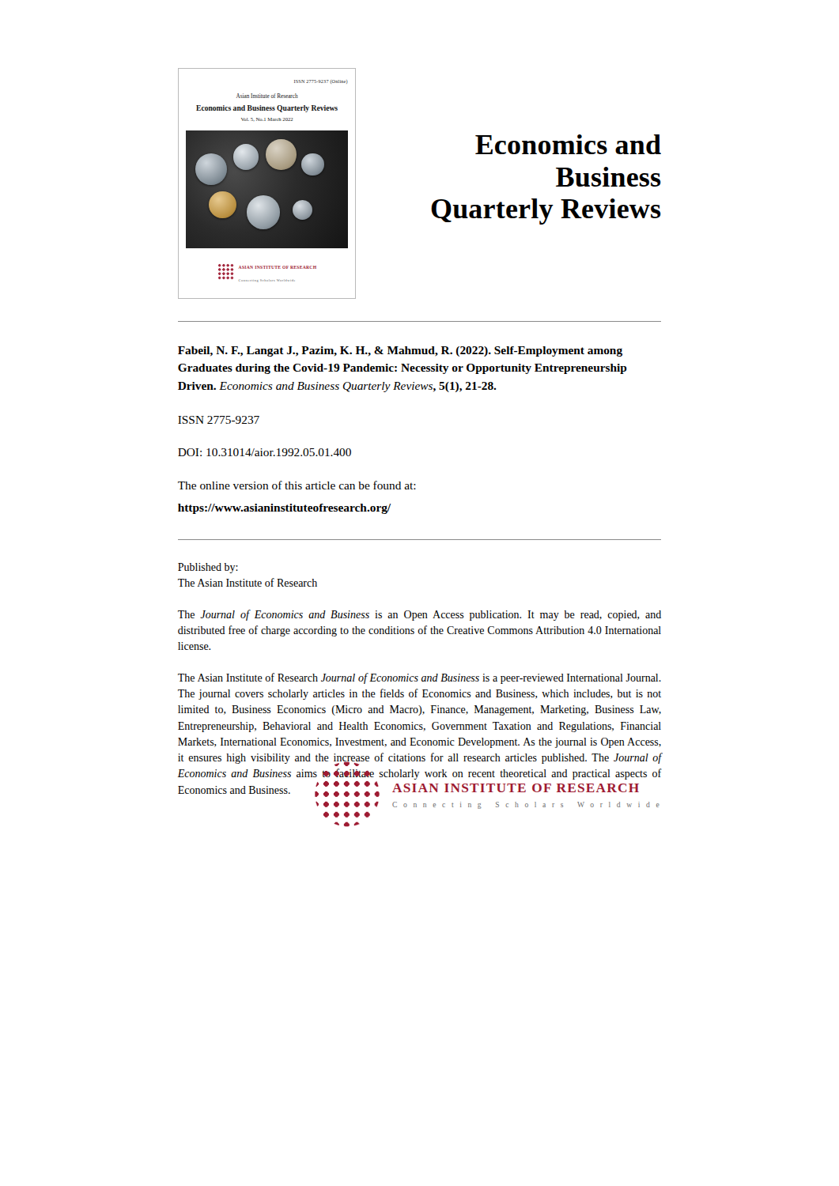ISSN 2775-9237 (Online)
Asian Institute of Research
Economics and Business Quarterly Reviews
Vol. 5, No.1 March 2022
ASIAN INSTITUTE OF RESEARCH
Connecting Scholars Worldwide
Economics and Business
Quarterly Reviews
Fabeil, N. F., Langat J., Pazim, K. H., & Mahmud, R. (2022). Self-Employment among Graduates during the Covid-19 Pandemic: Necessity or Opportunity Entrepreneurship Driven. Economics and Business Quarterly Reviews, 5(1), 21-28.
ISSN 2775-9237
DOI: 10.31014/aior.1992.05.01.400
The online version of this article can be found at:
https://www.asianinstituteofresearch.org/
Published by:
The Asian Institute of Research
The Journal of Economics and Business is an Open Access publication. It may be read, copied, and distributed free of charge according to the conditions of the Creative Commons Attribution 4.0 International license.
The Asian Institute of Research Journal of Economics and Business is a peer-reviewed International Journal. The journal covers scholarly articles in the fields of Economics and Business, which includes, but is not limited to, Business Economics (Micro and Macro), Finance, Management, Marketing, Business Law, Entrepreneurship, Behavioral and Health Economics, Government Taxation and Regulations, Financial Markets, International Economics, Investment, and Economic Development. As the journal is Open Access, it ensures high visibility and the increase of citations for all research articles published. The Journal of Economics and Business aims to facilitate scholarly work on recent theoretical and practical aspects of Economics and Business.
ASIAN INSTITUTE OF RESEARCH
C o n n e c t i n g S c h o l a r s W o r l d w i d e